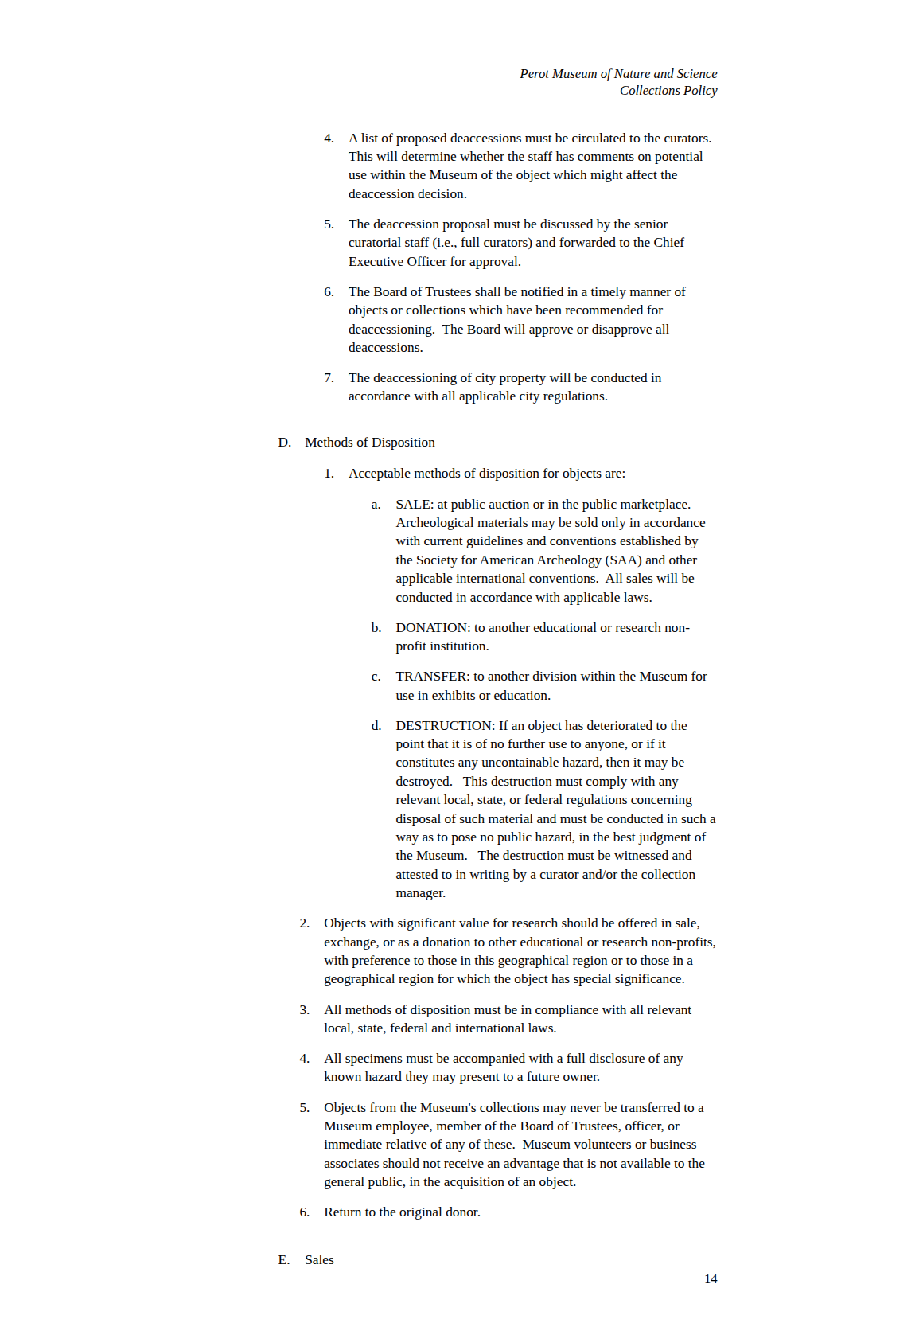Perot Museum of Nature and Science
Collections Policy
4.
A list of proposed deaccessions must be circulated to the curators. This will determine whether the staff has comments on potential use within the Museum of the object which might affect the deaccession decision.
5.
The deaccession proposal must be discussed by the senior curatorial staff (i.e., full curators) and forwarded to the Chief Executive Officer for approval.
6.
The Board of Trustees shall be notified in a timely manner of objects or collections which have been recommended for deaccessioning. The Board will approve or disapprove all deaccessions.
7.
The deaccessioning of city property will be conducted in accordance with all applicable city regulations.
D.
Methods of Disposition
1.
Acceptable methods of disposition for objects are:
a.
SALE: at public auction or in the public marketplace. Archeological materials may be sold only in accordance with current guidelines and conventions established by the Society for American Archeology (SAA) and other applicable international conventions. All sales will be conducted in accordance with applicable laws.
b.
DONATION: to another educational or research non-profit institution.
c.
TRANSFER: to another division within the Museum for use in exhibits or education.
d.
DESTRUCTION: If an object has deteriorated to the point that it is of no further use to anyone, or if it constitutes any uncontainable hazard, then it may be destroyed. This destruction must comply with any relevant local, state, or federal regulations concerning disposal of such material and must be conducted in such a way as to pose no public hazard, in the best judgment of the Museum. The destruction must be witnessed and attested to in writing by a curator and/or the collection manager.
2.
Objects with significant value for research should be offered in sale, exchange, or as a donation to other educational or research non-profits, with preference to those in this geographical region or to those in a geographical region for which the object has special significance.
3.
All methods of disposition must be in compliance with all relevant local, state, federal and international laws.
4.
All specimens must be accompanied with a full disclosure of any known hazard they may present to a future owner.
5.
Objects from the Museum's collections may never be transferred to a Museum employee, member of the Board of Trustees, officer, or immediate relative of any of these. Museum volunteers or business associates should not receive an advantage that is not available to the general public, in the acquisition of an object.
6.
Return to the original donor.
E.
Sales
14